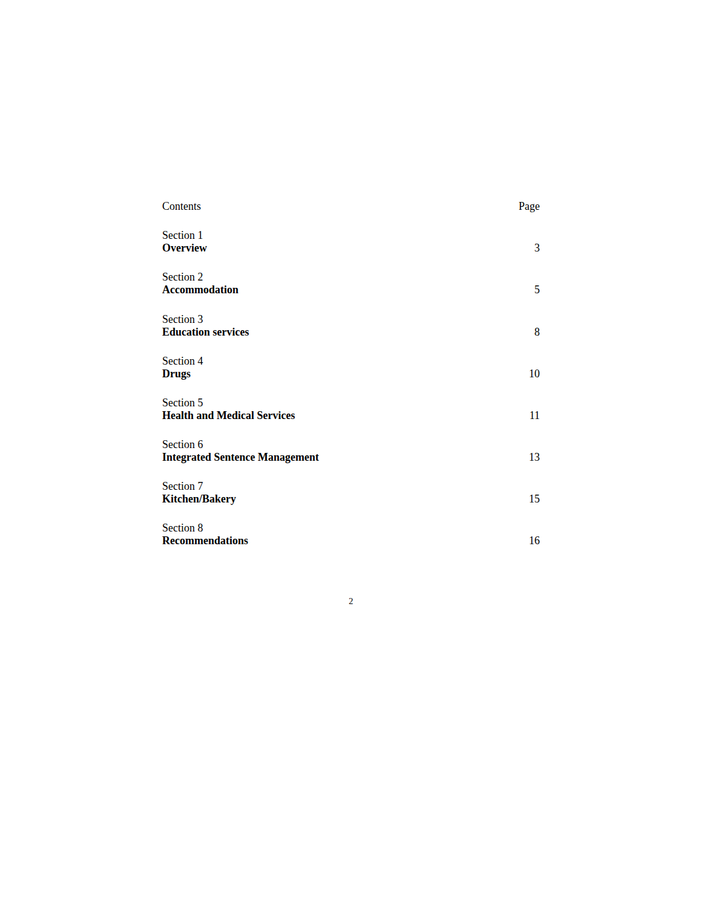| Contents | Page |
| Section 1 Overview | 3 |
| Section 2 Accommodation | 5 |
| Section 3 Education services | 8 |
| Section 4 Drugs | 10 |
| Section 5 Health and Medical Services | 11 |
| Section 6 Integrated Sentence Management | 13 |
| Section 7 Kitchen/Bakery | 15 |
| Section 8 Recommendations | 16 |
2